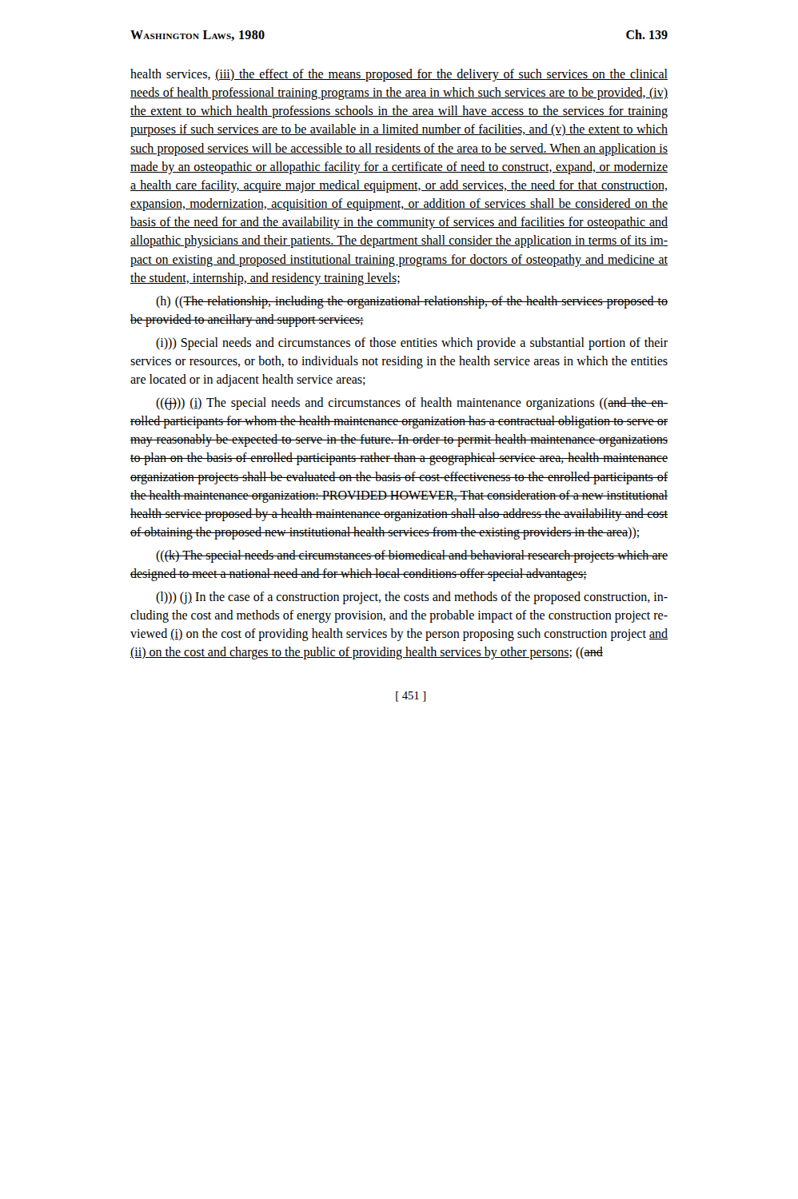Washington Laws, 1980 Ch. 139
health services, (iii) the effect of the means proposed for the delivery of such services on the clinical needs of health professional training programs in the area in which such services are to be provided, (iv) the extent to which health professions schools in the area will have access to the services for training purposes if such services are to be available in a limited number of facilities, and (v) the extent to which such proposed services will be accessible to all residents of the area to be served. When an application is made by an osteopathic or allopathic facility for a certificate of need to construct, expand, or modernize a health care facility, acquire major medical equipment, or add services, the need for that construction, expansion, modernization, acquisition of equipment, or addition of services shall be considered on the basis of the need for and the availability in the community of services and facilities for osteopathic and allopathic physicians and their patients. The department shall consider the application in terms of its impact on existing and proposed institutional training programs for doctors of osteopathy and medicine at the student, internship, and residency training levels;
(h) ((The relationship, including the organizational relationship, of the health services proposed to be provided to ancillary and support services;
(i))) Special needs and circumstances of those entities which provide a substantial portion of their services or resources, or both, to individuals not residing in the health service areas in which the entities are located or in adjacent health service areas;
(((j))) (i) The special needs and circumstances of health maintenance organizations ((and the enrolled participants for whom the health maintenance organization has a contractual obligation to serve or may reasonably be expected to serve in the future. In order to permit health maintenance organizations to plan on the basis of enrolled participants rather than a geographical service area, health maintenance organization projects shall be evaluated on the basis of cost-effectiveness to the enrolled participants of the health maintenance organization: PROVIDED HOWEVER, That consideration of a new institutional health service proposed by a health maintenance organization shall also address the availability and cost of obtaining the proposed new institutional health services from the existing providers in the area));
(((k) The special needs and circumstances of biomedical and behavioral research projects which are designed to meet a national need and for which local conditions offer special advantages;
(l))) (j) In the case of a construction project, the costs and methods of the proposed construction, including the cost and methods of energy provision, and the probable impact of the construction project reviewed (i) on the cost of providing health services by the person proposing such construction project and (ii) on the cost and charges to the public of providing health services by other persons; ((and
[ 451 ]